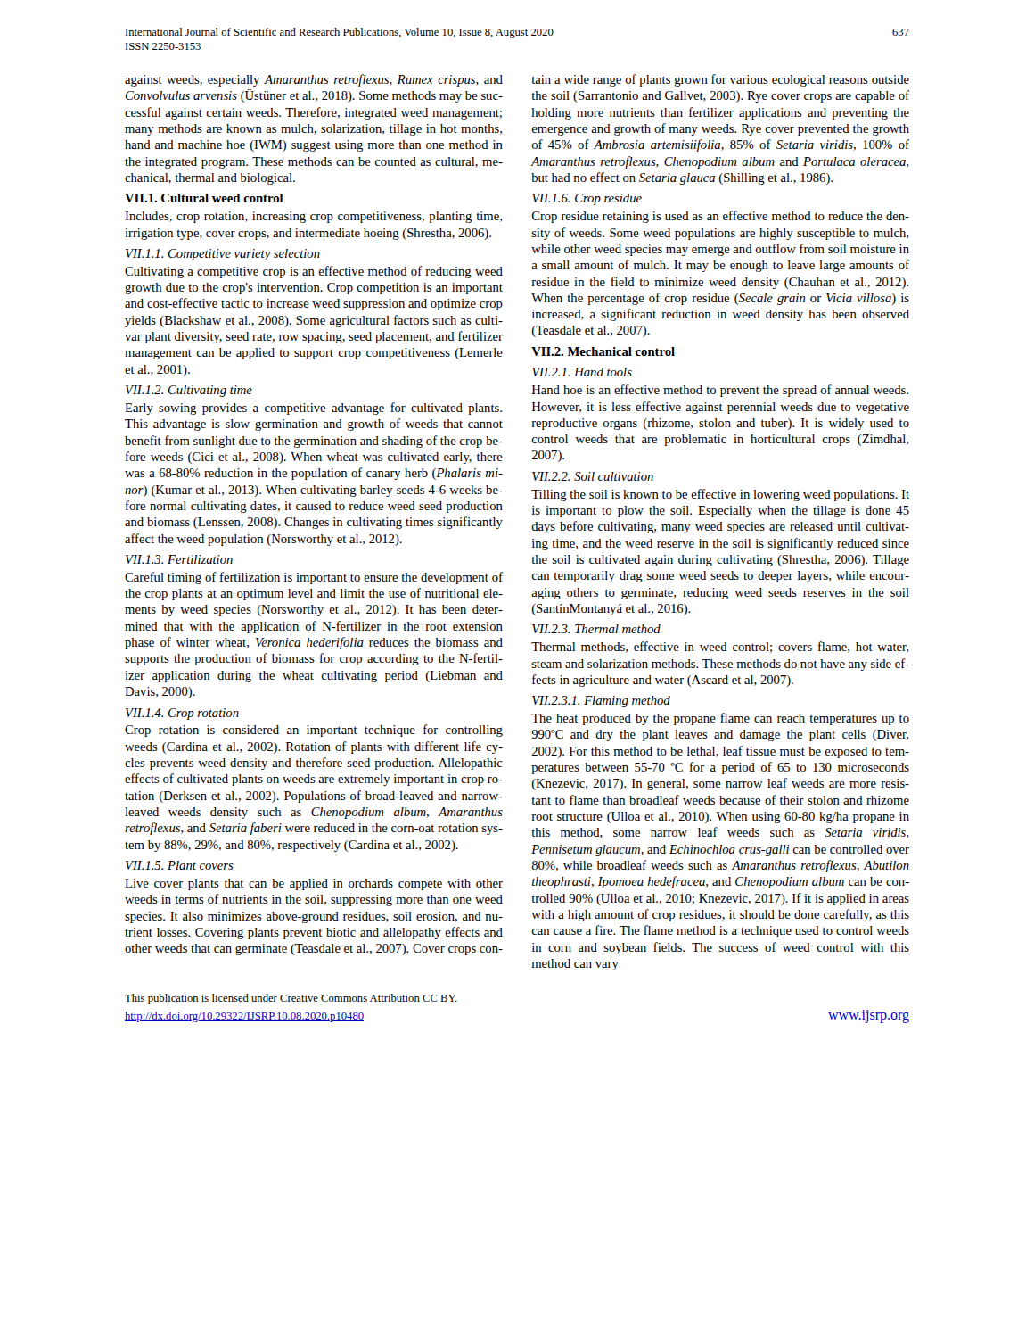International Journal of Scientific and Research Publications, Volume 10, Issue 8, August 2020 637
ISSN 2250-3153
against weeds, especially Amaranthus retroflexus, Rumex crispus, and Convolvulus arvensis (Üstüner et al., 2018). Some methods may be successful against certain weeds. Therefore, integrated weed management; many methods are known as mulch, solarization, tillage in hot months, hand and machine hoe (IWM) suggest using more than one method in the integrated program. These methods can be counted as cultural, mechanical, thermal and biological.
VII.1. Cultural weed control
Includes, crop rotation, increasing crop competitiveness, planting time, irrigation type, cover crops, and intermediate hoeing (Shrestha, 2006).
VII.1.1. Competitive variety selection
Cultivating a competitive crop is an effective method of reducing weed growth due to the crop's intervention. Crop competition is an important and cost-effective tactic to increase weed suppression and optimize crop yields (Blackshaw et al., 2008). Some agricultural factors such as cultivar plant diversity, seed rate, row spacing, seed placement, and fertilizer management can be applied to support crop competitiveness (Lemerle et al., 2001).
VII.1.2. Cultivating time
Early sowing provides a competitive advantage for cultivated plants. This advantage is slow germination and growth of weeds that cannot benefit from sunlight due to the germination and shading of the crop before weeds (Cici et al., 2008). When wheat was cultivated early, there was a 68-80% reduction in the population of canary herb (Phalaris minor) (Kumar et al., 2013). When cultivating barley seeds 4-6 weeks before normal cultivating dates, it caused to reduce weed seed production and biomass (Lenssen, 2008). Changes in cultivating times significantly affect the weed population (Norsworthy et al., 2012).
VII.1.3. Fertilization
Careful timing of fertilization is important to ensure the development of the crop plants at an optimum level and limit the use of nutritional elements by weed species (Norsworthy et al., 2012). It has been determined that with the application of N-fertilizer in the root extension phase of winter wheat, Veronica hederifolia reduces the biomass and supports the production of biomass for crop according to the N-fertilizer application during the wheat cultivating period (Liebman and Davis, 2000).
VII.1.4. Crop rotation
Crop rotation is considered an important technique for controlling weeds (Cardina et al., 2002). Rotation of plants with different life cycles prevents weed density and therefore seed production. Allelopathic effects of cultivated plants on weeds are extremely important in crop rotation (Derksen et al., 2002). Populations of broad-leaved and narrow-leaved weeds density such as Chenopodium album, Amaranthus retroflexus, and Setaria faberi were reduced in the corn-oat rotation system by 88%, 29%, and 80%, respectively (Cardina et al., 2002).
VII.1.5. Plant covers
Live cover plants that can be applied in orchards compete with other weeds in terms of nutrients in the soil, suppressing more than one weed species. It also minimizes above-ground residues, soil erosion, and nutrient losses. Covering plants prevent biotic and allelopathy effects and other weeds that can germinate (Teasdale et al., 2007). Cover crops contain a wide range of plants grown for various ecological reasons outside the soil (Sarrantonio and Gallvet, 2003). Rye cover crops are capable of holding more nutrients than fertilizer applications and preventing the emergence and growth of many weeds. Rye cover prevented the growth of 45% of Ambrosia artemisiifolia, 85% of Setaria viridis, 100% of Amaranthus retroflexus, Chenopodium album and Portulaca oleracea, but had no effect on Setaria glauca (Shilling et al., 1986).
VII.1.6. Crop residue
Crop residue retaining is used as an effective method to reduce the density of weeds. Some weed populations are highly susceptible to mulch, while other weed species may emerge and outflow from soil moisture in a small amount of mulch. It may be enough to leave large amounts of residue in the field to minimize weed density (Chauhan et al., 2012). When the percentage of crop residue (Secale grain or Vicia villosa) is increased, a significant reduction in weed density has been observed (Teasdale et al., 2007).
VII.2. Mechanical control
VII.2.1. Hand tools
Hand hoe is an effective method to prevent the spread of annual weeds. However, it is less effective against perennial weeds due to vegetative reproductive organs (rhizome, stolon and tuber). It is widely used to control weeds that are problematic in horticultural crops (Zimdhal, 2007).
VII.2.2. Soil cultivation
Tilling the soil is known to be effective in lowering weed populations. It is important to plow the soil. Especially when the tillage is done 45 days before cultivating, many weed species are released until cultivating time, and the weed reserve in the soil is significantly reduced since the soil is cultivated again during cultivating (Shrestha, 2006). Tillage can temporarily drag some weed seeds to deeper layers, while encouraging others to germinate, reducing weed seeds reserves in the soil (SantínMontanyá et al., 2016).
VII.2.3. Thermal method
Thermal methods, effective in weed control; covers flame, hot water, steam and solarization methods. These methods do not have any side effects in agriculture and water (Ascard et al, 2007).
VII.2.3.1. Flaming method
The heat produced by the propane flame can reach temperatures up to 990ºC and dry the plant leaves and damage the plant cells (Diver, 2002). For this method to be lethal, leaf tissue must be exposed to temperatures between 55-70 ºC for a period of 65 to 130 microseconds (Knezevic, 2017). In general, some narrow leaf weeds are more resistant to flame than broadleaf weeds because of their stolon and rhizome root structure (Ulloa et al., 2010). When using 60-80 kg/ha propane in this method, some narrow leaf weeds such as Setaria viridis, Pennisetum glaucum, and Echinochloa crus-galli can be controlled over 80%, while broadleaf weeds such as Amaranthus retroflexus, Abutilon theophrasti, Ipomoea hedefracea, and Chenopodium album can be controlled 90% (Ulloa et al., 2010; Knezevic, 2017). If it is applied in areas with a high amount of crop residues, it should be done carefully, as this can cause a fire. The flame method is a technique used to control weeds in corn and soybean fields. The success of weed control with this method can vary
This publication is licensed under Creative Commons Attribution CC BY.
http://dx.doi.org/10.29322/IJSRP.10.08.2020.p10480 www.ijsrp.org